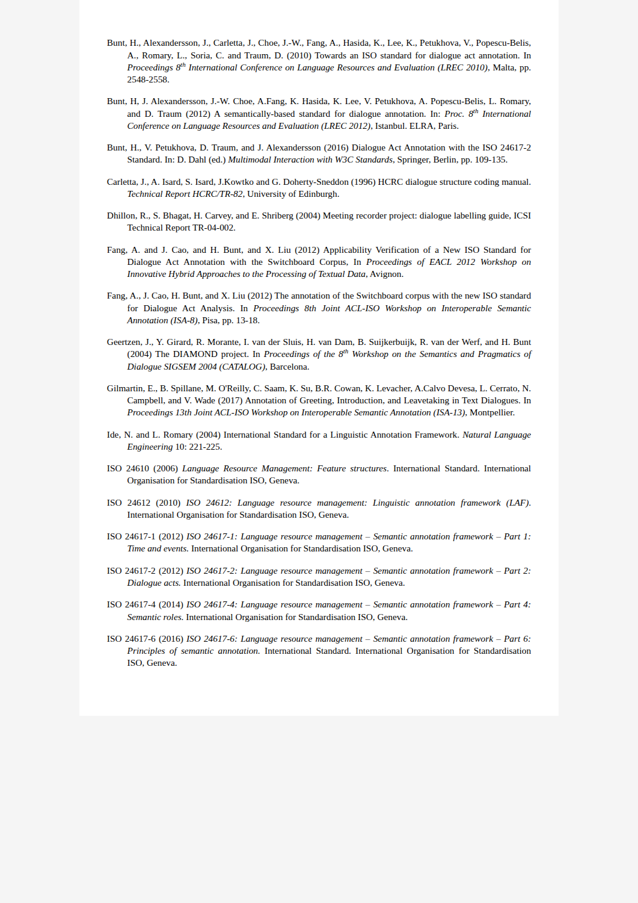Bunt, H., Alexandersson, J., Carletta, J., Choe, J.-W., Fang, A., Hasida, K., Lee, K., Petukhova, V., Popescu-Belis, A., Romary, L., Soria, C. and Traum, D. (2010) Towards an ISO standard for dialogue act annotation. In Proceedings 8th International Conference on Language Resources and Evaluation (LREC 2010), Malta, pp. 2548-2558.
Bunt, H, J. Alexandersson, J.-W. Choe, A.Fang, K. Hasida, K. Lee, V. Petukhova, A. Popescu-Belis, L. Romary, and D. Traum (2012) A semantically-based standard for dialogue annotation. In: Proc. 8th International Conference on Language Resources and Evaluation (LREC 2012), Istanbul. ELRA, Paris.
Bunt, H., V. Petukhova, D. Traum, and J. Alexandersson (2016) Dialogue Act Annotation with the ISO 24617-2 Standard. In: D. Dahl (ed.) Multimodal Interaction with W3C Standards, Springer, Berlin, pp. 109-135.
Carletta, J., A. Isard, S. Isard, J.Kowtko and G. Doherty-Sneddon (1996) HCRC dialogue structure coding manual. Technical Report HCRC/TR-82, University of Edinburgh.
Dhillon, R., S. Bhagat, H. Carvey, and E. Shriberg (2004) Meeting recorder project: dialogue labelling guide, ICSI Technical Report TR-04-002.
Fang, A. and J. Cao, and H. Bunt, and X. Liu (2012) Applicability Verification of a New ISO Standard for Dialogue Act Annotation with the Switchboard Corpus, In Proceedings of EACL 2012 Workshop on Innovative Hybrid Approaches to the Processing of Textual Data, Avignon.
Fang, A., J. Cao, H. Bunt, and X. Liu (2012) The annotation of the Switchboard corpus with the new ISO standard for Dialogue Act Analysis. In Proceedings 8th Joint ACL-ISO Workshop on Interoperable Semantic Annotation (ISA-8), Pisa, pp. 13-18.
Geertzen, J., Y. Girard, R. Morante, I. van der Sluis, H. van Dam, B. Suijkerbuijk, R. van der Werf, and H. Bunt (2004) The DIAMOND project. In Proceedings of the 8th Workshop on the Semantics and Pragmatics of Dialogue SIGSEM 2004 (CATALOG), Barcelona.
Gilmartin, E., B. Spillane, M. O'Reilly, C. Saam, K. Su, B.R. Cowan, K. Levacher, A.Calvo Devesa, L. Cerrato, N. Campbell, and V. Wade (2017) Annotation of Greeting, Introduction, and Leavetaking in Text Dialogues. In Proceedings 13th Joint ACL-ISO Workshop on Interoperable Semantic Annotation (ISA-13), Montpellier.
Ide, N. and L. Romary (2004) International Standard for a Linguistic Annotation Framework. Natural Language Engineering 10: 221-225.
ISO 24610 (2006) Language Resource Management: Feature structures. International Standard. International Organisation for Standardisation ISO, Geneva.
ISO 24612 (2010) ISO 24612: Language resource management: Linguistic annotation framework (LAF). International Organisation for Standardisation ISO, Geneva.
ISO 24617-1 (2012) ISO 24617-1: Language resource management – Semantic annotation framework – Part 1: Time and events. International Organisation for Standardisation ISO, Geneva.
ISO 24617-2 (2012) ISO 24617-2: Language resource management – Semantic annotation framework – Part 2: Dialogue acts. International Organisation for Standardisation ISO, Geneva.
ISO 24617-4 (2014) ISO 24617-4: Language resource management – Semantic annotation framework – Part 4: Semantic roles. International Organisation for Standardisation ISO, Geneva.
ISO 24617-6 (2016) ISO 24617-6: Language resource management – Semantic annotation framework – Part 6: Principles of semantic annotation. International Standard. International Organisation for Standardisation ISO, Geneva.